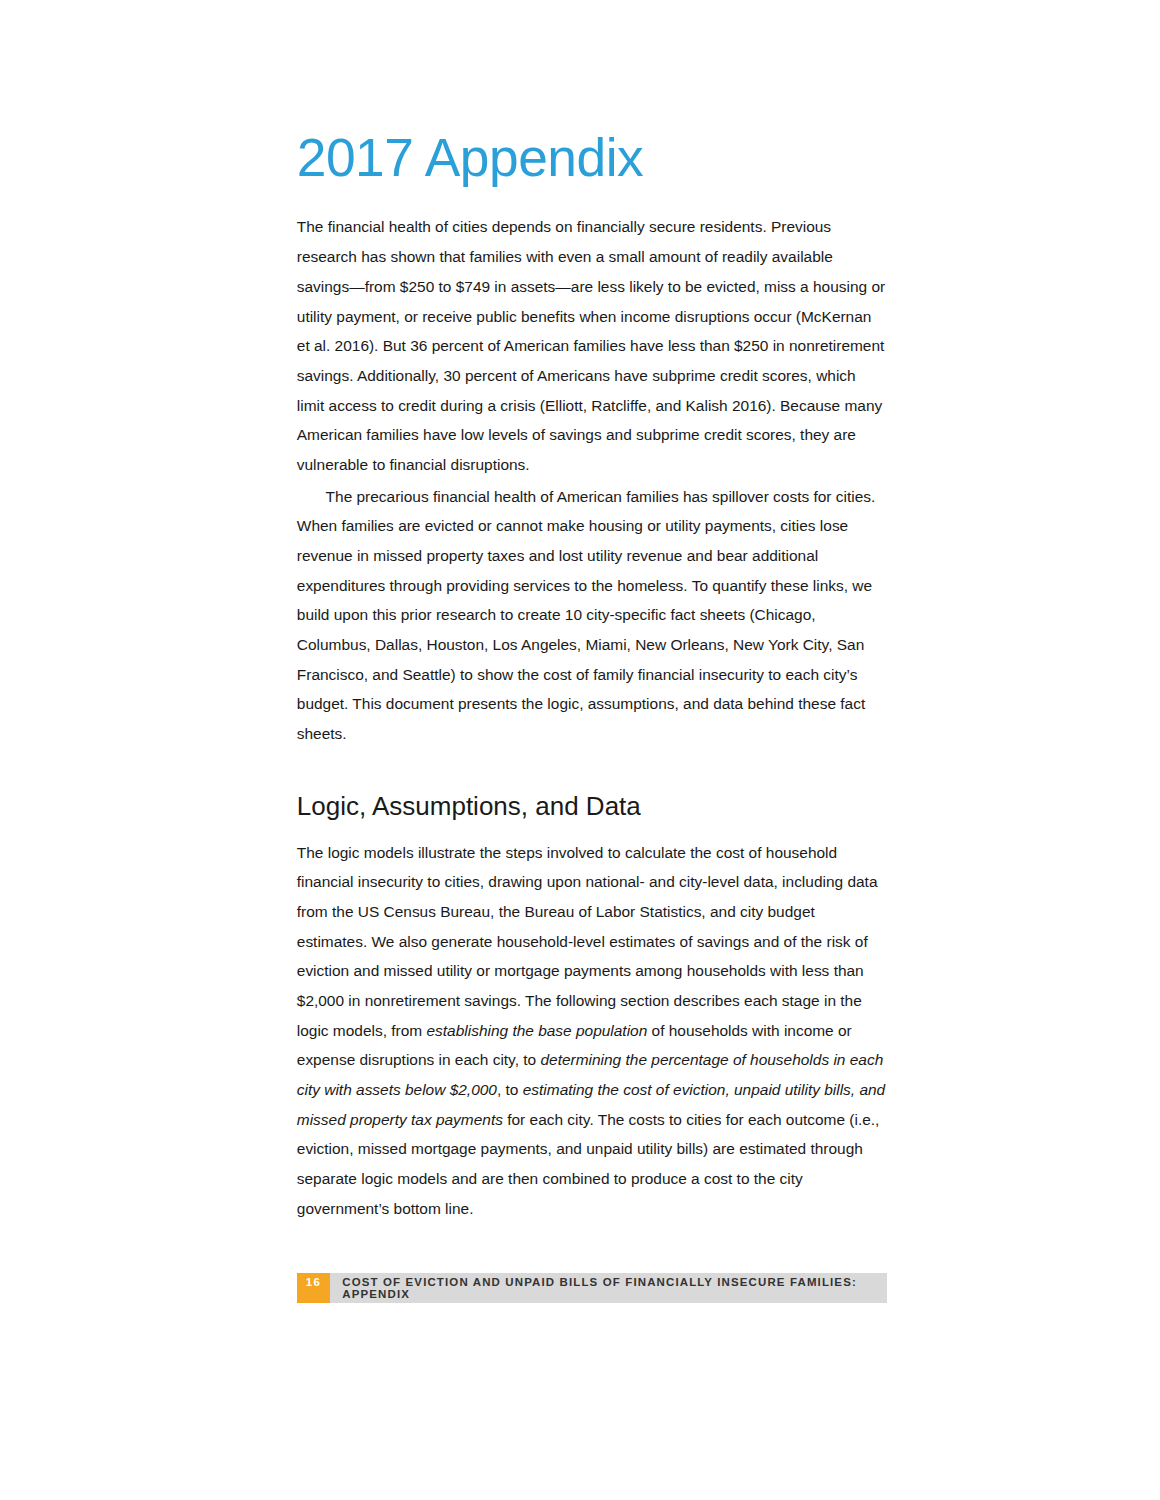2017 Appendix
The financial health of cities depends on financially secure residents. Previous research has shown that families with even a small amount of readily available savings—from $250 to $749 in assets—are less likely to be evicted, miss a housing or utility payment, or receive public benefits when income disruptions occur (McKernan et al. 2016). But 36 percent of American families have less than $250 in nonretirement savings. Additionally, 30 percent of Americans have subprime credit scores, which limit access to credit during a crisis (Elliott, Ratcliffe, and Kalish 2016). Because many American families have low levels of savings and subprime credit scores, they are vulnerable to financial disruptions.
The precarious financial health of American families has spillover costs for cities. When families are evicted or cannot make housing or utility payments, cities lose revenue in missed property taxes and lost utility revenue and bear additional expenditures through providing services to the homeless. To quantify these links, we build upon this prior research to create 10 city-specific fact sheets (Chicago, Columbus, Dallas, Houston, Los Angeles, Miami, New Orleans, New York City, San Francisco, and Seattle) to show the cost of family financial insecurity to each city’s budget. This document presents the logic, assumptions, and data behind these fact sheets.
Logic, Assumptions, and Data
The logic models illustrate the steps involved to calculate the cost of household financial insecurity to cities, drawing upon national- and city-level data, including data from the US Census Bureau, the Bureau of Labor Statistics, and city budget estimates. We also generate household-level estimates of savings and of the risk of eviction and missed utility or mortgage payments among households with less than $2,000 in nonretirement savings. The following section describes each stage in the logic models, from establishing the base population of households with income or expense disruptions in each city, to determining the percentage of households in each city with assets below $2,000, to estimating the cost of eviction, unpaid utility bills, and missed property tax payments for each city. The costs to cities for each outcome (i.e., eviction, missed mortgage payments, and unpaid utility bills) are estimated through separate logic models and are then combined to produce a cost to the city government’s bottom line.
16
COST OF EVICTION AND UNPAID BILLS OF FINANCIALLY INSECURE FAMILIES: APPENDIX